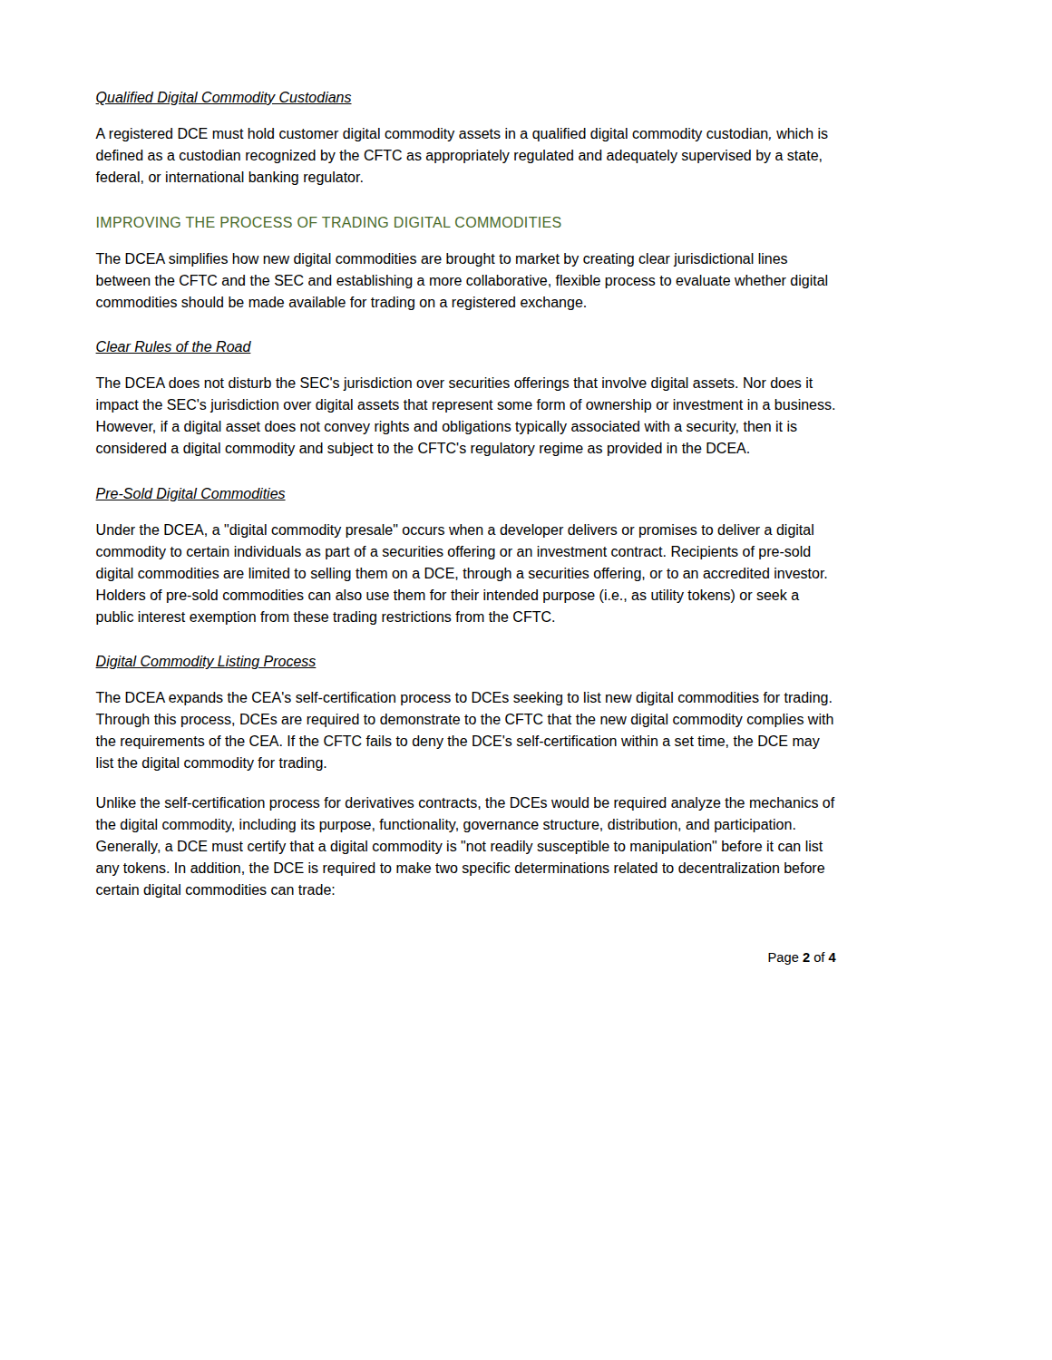Qualified Digital Commodity Custodians
A registered DCE must hold customer digital commodity assets in a qualified digital commodity custodian, which is defined as a custodian recognized by the CFTC as appropriately regulated and adequately supervised by a state, federal, or international banking regulator.
Improving the Process of Trading Digital Commodities
The DCEA simplifies how new digital commodities are brought to market by creating clear jurisdictional lines between the CFTC and the SEC and establishing a more collaborative, flexible process to evaluate whether digital commodities should be made available for trading on a registered exchange.
Clear Rules of the Road
The DCEA does not disturb the SEC's jurisdiction over securities offerings that involve digital assets. Nor does it impact the SEC's jurisdiction over digital assets that represent some form of ownership or investment in a business. However, if a digital asset does not convey rights and obligations typically associated with a security, then it is considered a digital commodity and subject to the CFTC's regulatory regime as provided in the DCEA.
Pre-Sold Digital Commodities
Under the DCEA, a "digital commodity presale" occurs when a developer delivers or promises to deliver a digital commodity to certain individuals as part of a securities offering or an investment contract. Recipients of pre-sold digital commodities are limited to selling them on a DCE, through a securities offering, or to an accredited investor. Holders of pre-sold commodities can also use them for their intended purpose (i.e., as utility tokens) or seek a public interest exemption from these trading restrictions from the CFTC.
Digital Commodity Listing Process
The DCEA expands the CEA's self-certification process to DCEs seeking to list new digital commodities for trading. Through this process, DCEs are required to demonstrate to the CFTC that the new digital commodity complies with the requirements of the CEA. If the CFTC fails to deny the DCE's self-certification within a set time, the DCE may list the digital commodity for trading.
Unlike the self-certification process for derivatives contracts, the DCEs would be required analyze the mechanics of the digital commodity, including its purpose, functionality, governance structure, distribution, and participation. Generally, a DCE must certify that a digital commodity is "not readily susceptible to manipulation" before it can list any tokens. In addition, the DCE is required to make two specific determinations related to decentralization before certain digital commodities can trade:
Page 2 of 4